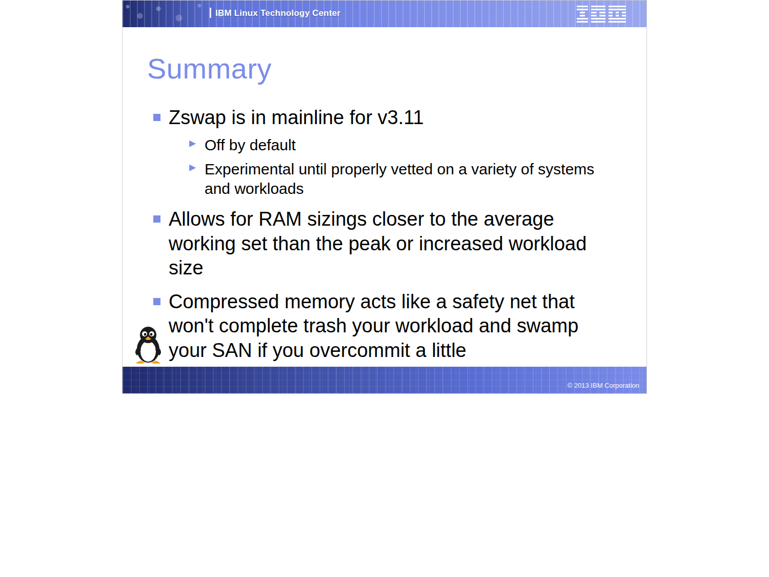IBM Linux Technology Center
Summary
Zswap is in mainline for v3.11
Off by default
Experimental until properly vetted on a variety of systems and workloads
Allows for RAM sizings closer to the average working set than the peak or increased workload size
Compressed memory acts like a safety net that won't complete trash your workload and swamp your SAN if you overcommit a little
Higher guest density in IaaS setups
© 2013 IBM Corporation